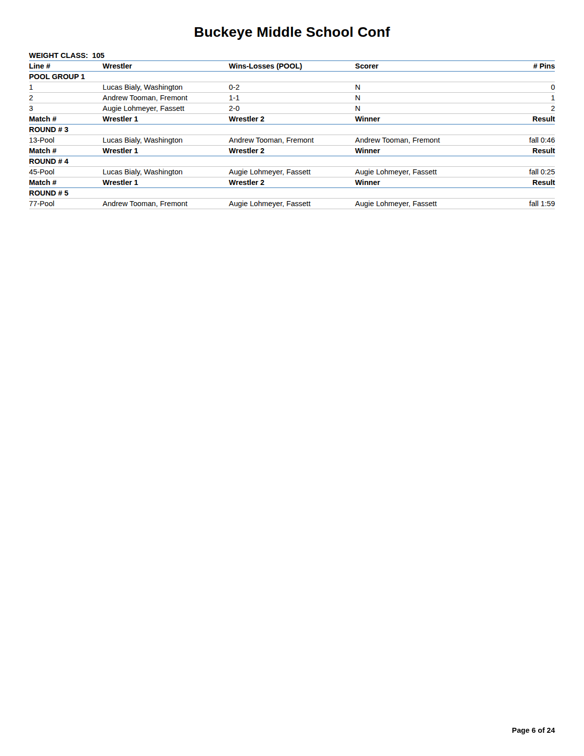Buckeye Middle School Conf
WEIGHT CLASS: 105
| Line # | Wrestler | Wins-Losses (POOL) | Scorer | # Pins |
| POOL GROUP 1 |
| 1 | Lucas Bialy, Washington | 0-2 | N | 0 |
| 2 | Andrew Tooman, Fremont | 1-1 | N | 1 |
| 3 | Augie Lohmeyer, Fassett | 2-0 | N | 2 |
| Match # | Wrestler 1 | Wrestler 2 | Winner | Result |
| ROUND # 3 |
| 13-Pool | Lucas Bialy, Washington | Andrew Tooman, Fremont | Andrew Tooman, Fremont | fall 0:46 |
| Match # | Wrestler 1 | Wrestler 2 | Winner | Result |
| ROUND # 4 |
| 45-Pool | Lucas Bialy, Washington | Augie Lohmeyer, Fassett | Augie Lohmeyer, Fassett | fall 0:25 |
| Match # | Wrestler 1 | Wrestler 2 | Winner | Result |
| ROUND # 5 |
| 77-Pool | Andrew Tooman, Fremont | Augie Lohmeyer, Fassett | Augie Lohmeyer, Fassett | fall 1:59 |
Page 6 of 24